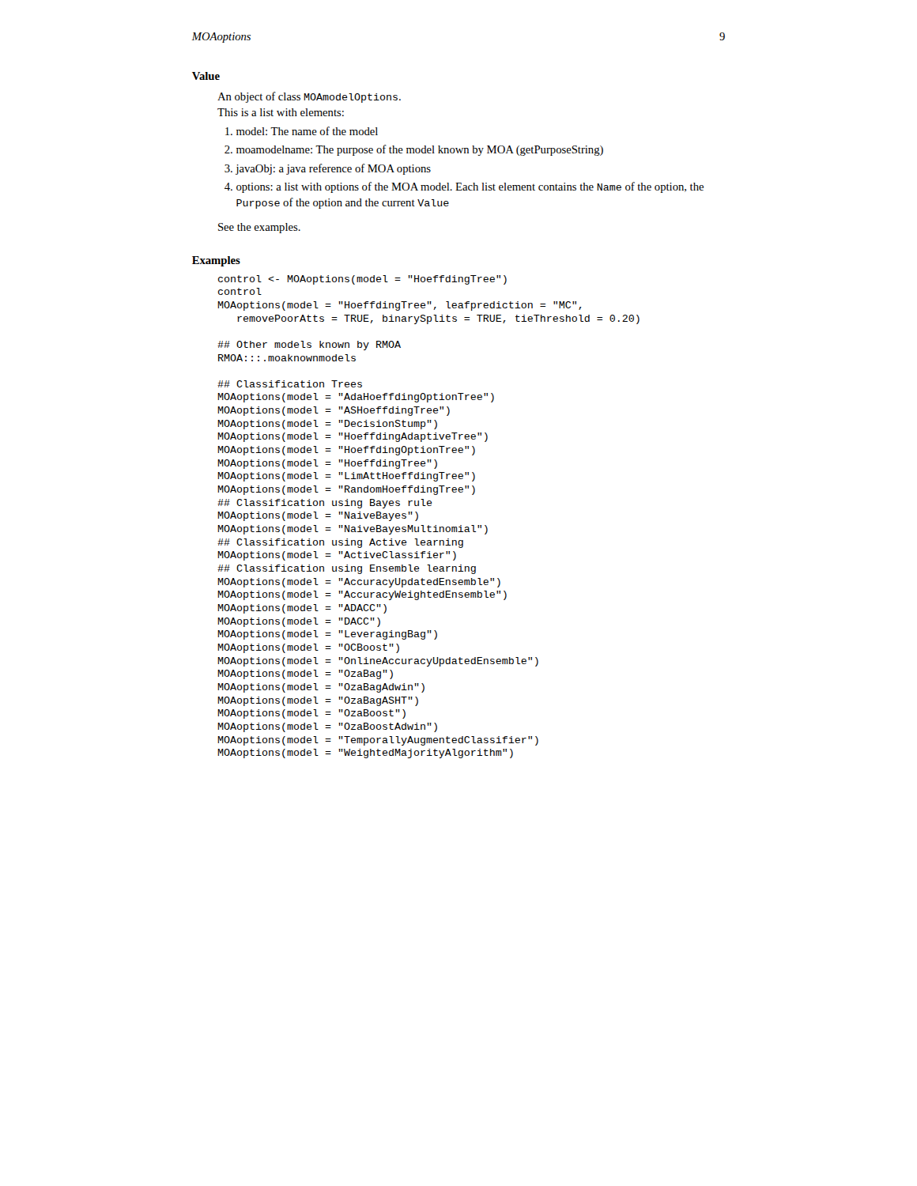MOAoptions 9
Value
An object of class MOAmodelOptions.
This is a list with elements:
model: The name of the model
moamodelname: The purpose of the model known by MOA (getPurposeString)
javaObj: a java reference of MOA options
options: a list with options of the MOA model. Each list element contains the Name of the option, the Purpose of the option and the current Value
See the examples.
Examples
control <- MOAoptions(model = "HoeffdingTree")
control
MOAoptions(model = "HoeffdingTree", leafprediction = "MC",
   removePoorAtts = TRUE, binarySplits = TRUE, tieThreshold = 0.20)

## Other models known by RMOA
RMOA:::.moaknownmodels

## Classification Trees
MOAoptions(model = "AdaHoeffdingOptionTree")
MOAoptions(model = "ASHoeffdingTree")
MOAoptions(model = "DecisionStump")
MOAoptions(model = "HoeffdingAdaptiveTree")
MOAoptions(model = "HoeffdingOptionTree")
MOAoptions(model = "HoeffdingTree")
MOAoptions(model = "LimAttHoeffdingTree")
MOAoptions(model = "RandomHoeffdingTree")
## Classification using Bayes rule
MOAoptions(model = "NaiveBayes")
MOAoptions(model = "NaiveBayesMultinomial")
## Classification using Active learning
MOAoptions(model = "ActiveClassifier")
## Classification using Ensemble learning
MOAoptions(model = "AccuracyUpdatedEnsemble")
MOAoptions(model = "AccuracyWeightedEnsemble")
MOAoptions(model = "ADACC")
MOAoptions(model = "DACC")
MOAoptions(model = "LeveragingBag")
MOAoptions(model = "OCBoost")
MOAoptions(model = "OnlineAccuracyUpdatedEnsemble")
MOAoptions(model = "OzaBag")
MOAoptions(model = "OzaBagAdwin")
MOAoptions(model = "OzaBagASHT")
MOAoptions(model = "OzaBoost")
MOAoptions(model = "OzaBoostAdwin")
MOAoptions(model = "TemporallyAugmentedClassifier")
MOAoptions(model = "WeightedMajorityAlgorithm")